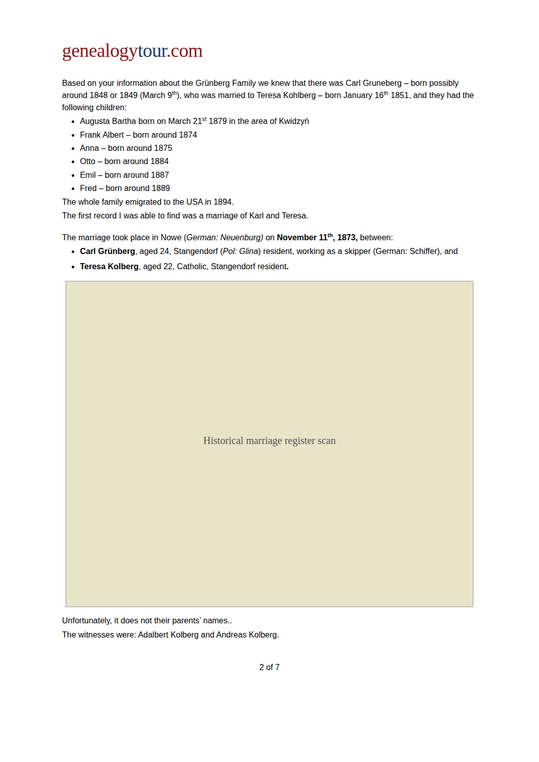genealogy tour.com
Based on your information about the Grünberg Family we knew that there was Carl Gruneberg – born possibly around 1848 or 1849 (March 9th), who was married to Teresa Kohlberg – born January 16th 1851, and they had the following children:
Augusta Bartha born on March 21st 1879 in the area of Kwidzyń
Frank Albert – born around 1874
Anna – born around 1875
Otto – born around 1884
Emil – born around 1887
Fred – born around 1889
The whole family emigrated to the USA in 1894.
The first record I was able to find was a marriage of Karl and Teresa.
The marriage took place in Nowe (German: Neuenburg) on November 11th, 1873, between:
Carl Grünberg, aged 24, Stangendorf (Pol: Glina) resident, working as a skipper (German: Schiffer), and
Teresa Kolberg, aged 22, Catholic, Stangendorf resident.
Unfortunately, it does not their parents’ names..
The witnesses were: Adalbert Kolberg and Andreas Kolberg.
2 of 7